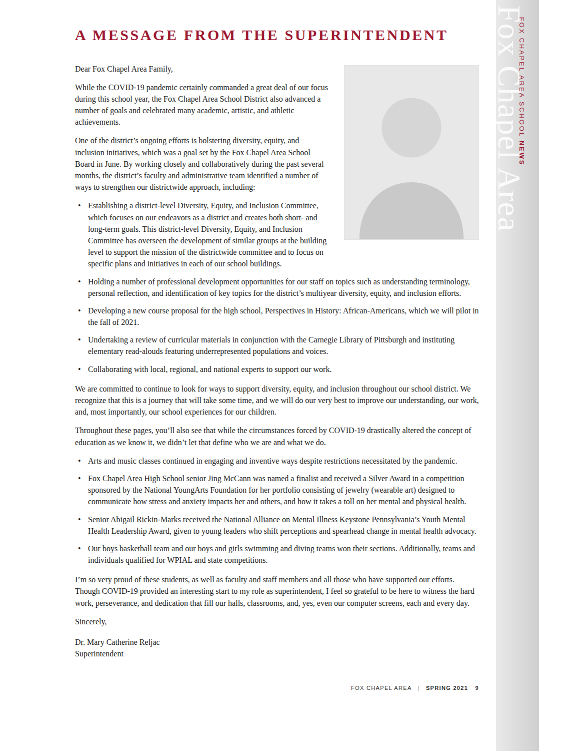Fox Chapel Area
Fox Chapel Area School News
A Message from the Superintendent
Dear Fox Chapel Area Family,
While the COVID-19 pandemic certainly commanded a great deal of our focus during this school year, the Fox Chapel Area School District also advanced a number of goals and celebrated many academic, artistic, and athletic achievements.
One of the district’s ongoing efforts is bolstering diversity, equity, and inclusion initiatives, which was a goal set by the Fox Chapel Area School Board in June. By working closely and collaboratively during the past several months, the district’s faculty and administrative team identified a number of ways to strengthen our districtwide approach, including:
Establishing a district-level Diversity, Equity, and Inclusion Committee, which focuses on our endeavors as a district and creates both short- and long-term goals. This district-level Diversity, Equity, and Inclusion Committee has overseen the development of similar groups at the building level to support the mission of the districtwide committee and to focus on specific plans and initiatives in each of our school buildings.
Holding a number of professional development opportunities for our staff on topics such as understanding terminology, personal reflection, and identification of key topics for the district’s multiyear diversity, equity, and inclusion efforts.
Developing a new course proposal for the high school, Perspectives in History: African-Americans, which we will pilot in the fall of 2021.
Undertaking a review of curricular materials in conjunction with the Carnegie Library of Pittsburgh and instituting elementary read-alouds featuring underrepresented populations and voices.
Collaborating with local, regional, and national experts to support our work.
We are committed to continue to look for ways to support diversity, equity, and inclusion throughout our school district. We recognize that this is a journey that will take some time, and we will do our very best to improve our understanding, our work, and, most importantly, our school experiences for our children.
Throughout these pages, you’ll also see that while the circumstances forced by COVID-19 drastically altered the concept of education as we know it, we didn’t let that define who we are and what we do.
Arts and music classes continued in engaging and inventive ways despite restrictions necessitated by the pandemic.
Fox Chapel Area High School senior Jing McCann was named a finalist and received a Silver Award in a competition sponsored by the National YoungArts Foundation for her portfolio consisting of jewelry (wearable art) designed to communicate how stress and anxiety impacts her and others, and how it takes a toll on her mental and physical health.
Senior Abigail Rickin-Marks received the National Alliance on Mental Illness Keystone Pennsylvania’s Youth Mental Health Leadership Award, given to young leaders who shift perceptions and spearhead change in mental health advocacy.
Our boys basketball team and our boys and girls swimming and diving teams won their sections. Additionally, teams and individuals qualified for WPIAL and state competitions.
I’m so very proud of these students, as well as faculty and staff members and all those who have supported our efforts. Though COVID-19 provided an interesting start to my role as superintendent, I feel so grateful to be here to witness the hard work, perseverance, and dedication that fill our halls, classrooms, and, yes, even our computer screens, each and every day.
Sincerely,
Dr. Mary Catherine Reljac
Superintendent
Fox Chapel Area | Spring 2021 9